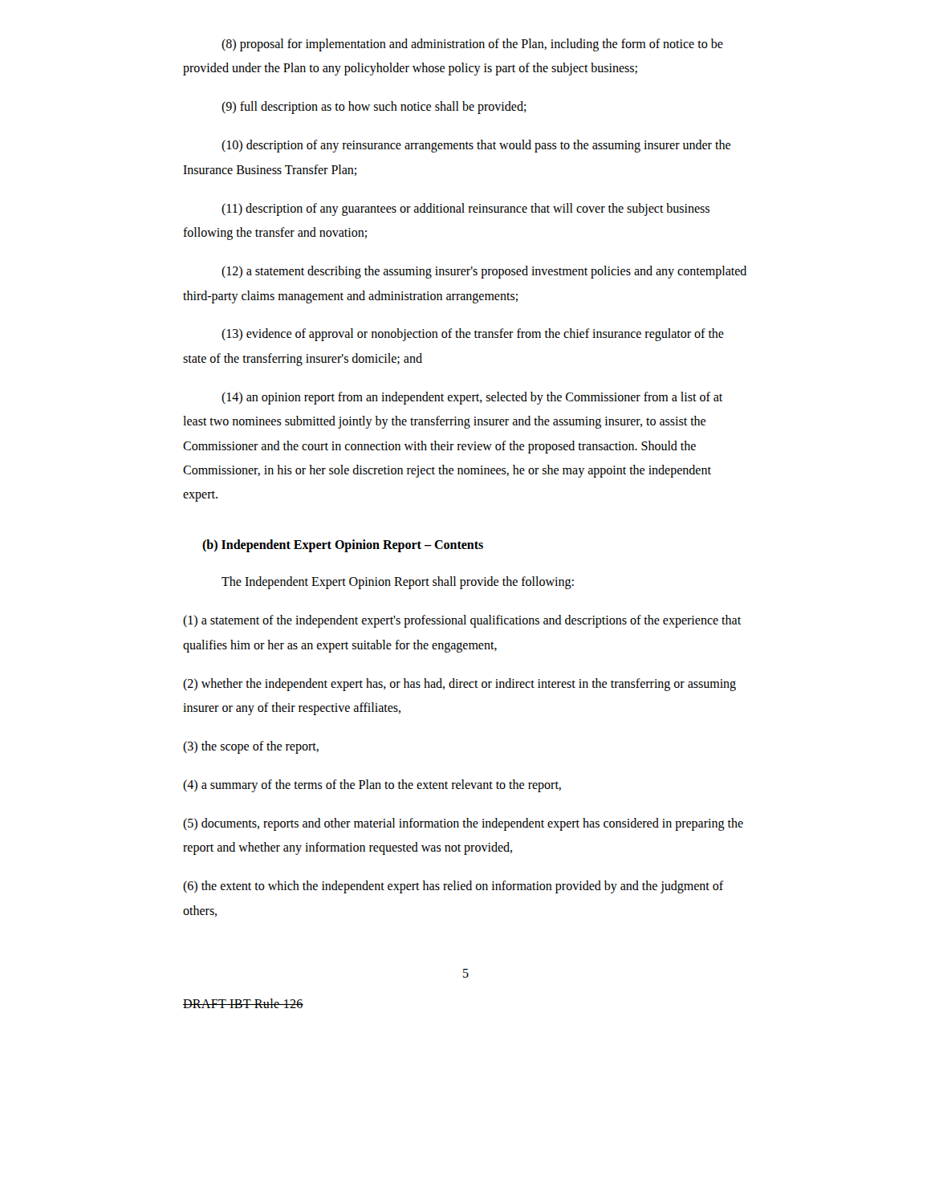(8) proposal for implementation and administration of the Plan, including the form of notice to be provided under the Plan to any policyholder whose policy is part of the subject business;
(9) full description as to how such notice shall be provided;
(10) description of any reinsurance arrangements that would pass to the assuming insurer under the Insurance Business Transfer Plan;
(11) description of any guarantees or additional reinsurance that will cover the subject business following the transfer and novation;
(12) a statement describing the assuming insurer's proposed investment policies and any contemplated third-party claims management and administration arrangements;
(13) evidence of approval or nonobjection of the transfer from the chief insurance regulator of the state of the transferring insurer's domicile; and
(14) an opinion report from an independent expert, selected by the Commissioner from a list of at least two nominees submitted jointly by the transferring insurer and the assuming insurer, to assist the Commissioner and the court in connection with their review of the proposed transaction. Should the Commissioner, in his or her sole discretion reject the nominees, he or she may appoint the independent expert.
(b) Independent Expert Opinion Report – Contents
The Independent Expert Opinion Report shall provide the following:
(1) a statement of the independent expert's professional qualifications and descriptions of the experience that qualifies him or her as an expert suitable for the engagement,
(2) whether the independent expert has, or has had, direct or indirect interest in the transferring or assuming insurer or any of their respective affiliates,
(3) the scope of the report,
(4) a summary of the terms of the Plan to the extent relevant to the report,
(5) documents, reports and other material information the independent expert has considered in preparing the report and whether any information requested was not provided,
(6) the extent to which the independent expert has relied on information provided by and the judgment of others,
5
DRAFT IBT Rule 126